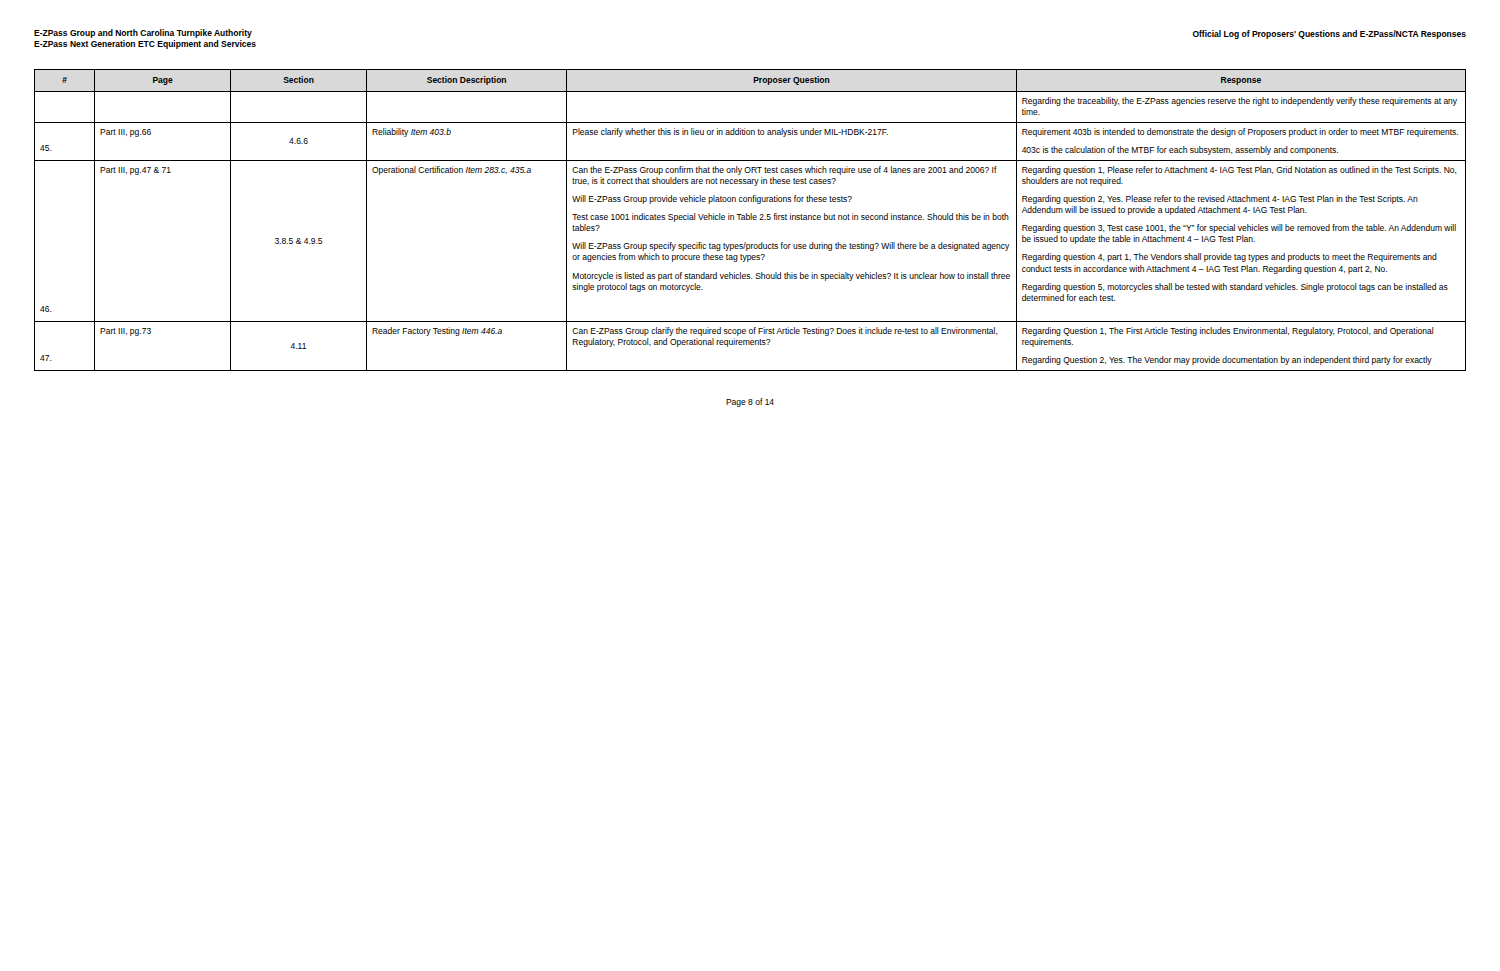E-ZPass Group and North Carolina Turnpike Authority
E-ZPass Next Generation ETC Equipment and Services
Official Log of Proposers' Questions and E-ZPass/NCTA Responses
| # | Page | Section | Section Description | Proposer Question | Response |
| --- | --- | --- | --- | --- | --- |
| | | | | | Regarding the traceability, the E-ZPass agencies reserve the right to independently verify these requirements at any time. |
| 45. | Part III, pg.66 | 4.6.6 | Reliability Item 403.b | Please clarify whether this is in lieu or in addition to analysis under MIL-HDBK-217F. | Requirement 403b is intended to demonstrate the design of Proposers product in order to meet MTBF requirements. 403c is the calculation of the MTBF for each subsystem, assembly and components. |
| 46. | Part III, pg.47 & 71 | 3.8.5 & 4.9.5 | Operational Certification Item 283.c, 435.a | Can the E-ZPass Group confirm that the only ORT test cases which require use of 4 lanes are 2001 and 2006? If true, is it correct that shoulders are not necessary in these test cases? Will E-ZPass Group provide vehicle platoon configurations for these tests? Test case 1001 indicates Special Vehicle in Table 2.5 first instance but not in second instance. Should this be in both tables? Will E-ZPass Group specify specific tag types/products for use during the testing? Will there be a designated agency or agencies from which to procure these tag types? Motorcycle is listed as part of standard vehicles. Should this be in specialty vehicles? It is unclear how to install three single protocol tags on motorcycle. | Regarding question 1, Please refer to Attachment 4- IAG Test Plan, Grid Notation as outlined in the Test Scripts. No, shoulders are not required. Regarding question 2, Yes. Please refer to the revised Attachment 4- IAG Test Plan in the Test Scripts. An Addendum will be issued to provide a updated Attachment 4- IAG Test Plan. Regarding question 3, Test case 1001, the “Y” for special vehicles will be removed from the table. An Addendum will be issued to update the table in Attachment 4 – IAG Test Plan. Regarding question 4, part 1, The Vendors shall provide tag types and products to meet the Requirements and conduct tests in accordance with Attachment 4 – IAG Test Plan. Regarding question 4, part 2, No. Regarding question 5, motorcycles shall be tested with standard vehicles. Single protocol tags can be installed as determined for each test. |
| 47. | Part III, pg.73 | 4.11 | Reader Factory Testing Item 446.a | Can E-ZPass Group clarify the required scope of First Article Testing? Does it include re-test to all Environmental, Regulatory, Protocol, and Operational requirements? | Regarding Question 1, The First Article Testing includes Environmental, Regulatory, Protocol, and Operational requirements. Regarding Question 2, Yes. The Vendor may provide documentation by an independent third party for exactly |
Page 8 of 14